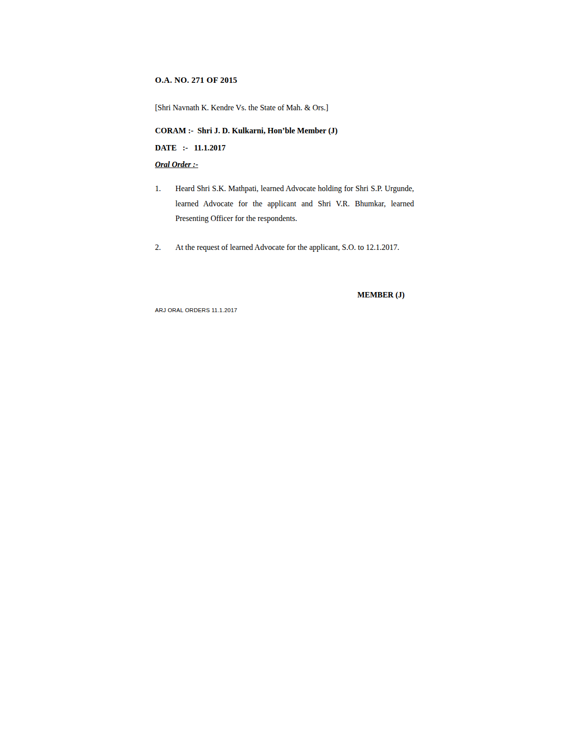O.A. NO. 271 OF 2015
[Shri Navnath K. Kendre Vs. the State of Mah. & Ors.]
CORAM :- Shri J. D. Kulkarni, Hon’ble Member (J)
DATE :- 11.1.2017
Oral Order :-
1. Heard Shri S.K. Mathpati, learned Advocate holding for Shri S.P. Urgunde, learned Advocate for the applicant and Shri V.R. Bhumkar, learned Presenting Officer for the respondents.
2. At the request of learned Advocate for the applicant, S.O. to 12.1.2017.
MEMBER (J)
ARJ ORAL ORDERS 11.1.2017